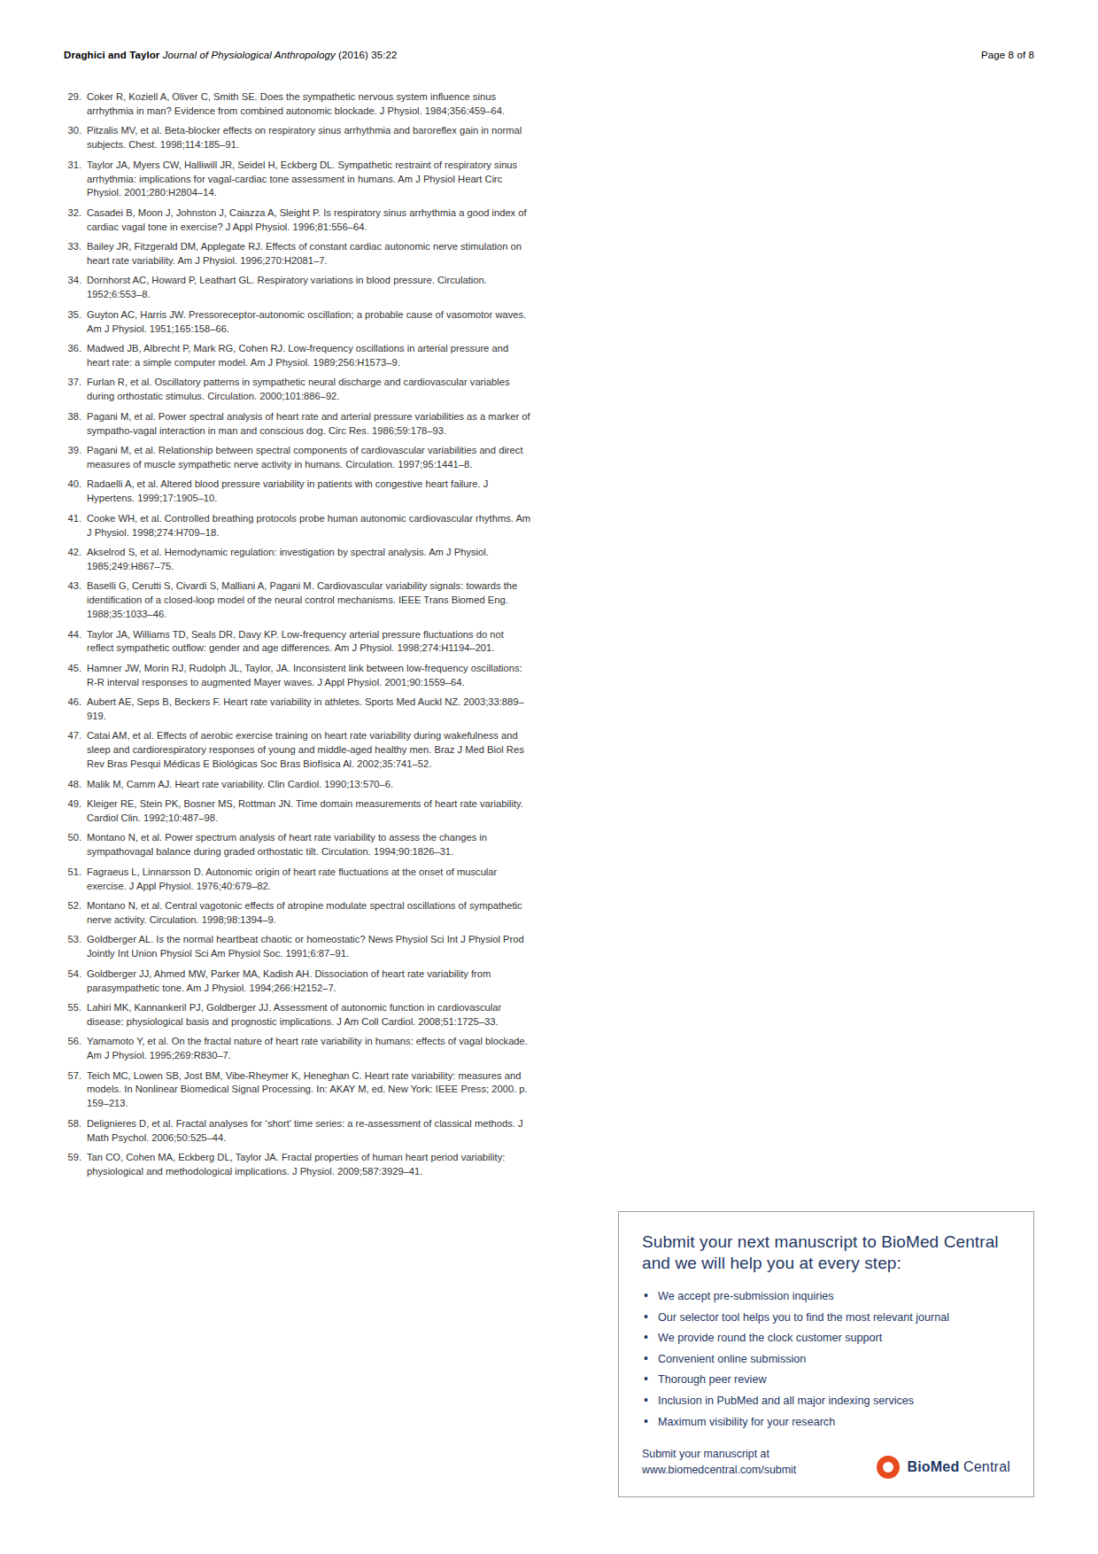Draghici and Taylor Journal of Physiological Anthropology (2016) 35:22
Page 8 of 8
29 Coker R, Koziell A, Oliver C, Smith SE. Does the sympathetic nervous system influence sinus arrhythmia in man? Evidence from combined autonomic blockade. J Physiol. 1984;356:459–64.
30 Pitzalis MV, et al. Beta-blocker effects on respiratory sinus arrhythmia and baroreflex gain in normal subjects. Chest. 1998;114:185–91.
31 Taylor JA, Myers CW, Halliwill JR, Seidel H, Eckberg DL. Sympathetic restraint of respiratory sinus arrhythmia: implications for vagal-cardiac tone assessment in humans. Am J Physiol Heart Circ Physiol. 2001;280:H2804–14.
32 Casadei B, Moon J, Johnston J, Caiazza A, Sleight P. Is respiratory sinus arrhythmia a good index of cardiac vagal tone in exercise? J Appl Physiol. 1996;81:556–64.
33 Bailey JR, Fitzgerald DM, Applegate RJ. Effects of constant cardiac autonomic nerve stimulation on heart rate variability. Am J Physiol. 1996;270:H2081–7.
34 Dornhorst AC, Howard P, Leathart GL. Respiratory variations in blood pressure. Circulation. 1952;6:553–8.
35 Guyton AC, Harris JW. Pressoreceptor-autonomic oscillation; a probable cause of vasomotor waves. Am J Physiol. 1951;165:158–66.
36 Madwed JB, Albrecht P, Mark RG, Cohen RJ. Low-frequency oscillations in arterial pressure and heart rate: a simple computer model. Am J Physiol. 1989;256:H1573–9.
37 Furlan R, et al. Oscillatory patterns in sympathetic neural discharge and cardiovascular variables during orthostatic stimulus. Circulation. 2000;101:886–92.
38 Pagani M, et al. Power spectral analysis of heart rate and arterial pressure variabilities as a marker of sympatho-vagal interaction in man and conscious dog. Circ Res. 1986;59:178–93.
39 Pagani M, et al. Relationship between spectral components of cardiovascular variabilities and direct measures of muscle sympathetic nerve activity in humans. Circulation. 1997;95:1441–8.
40 Radaelli A, et al. Altered blood pressure variability in patients with congestive heart failure. J Hypertens. 1999;17:1905–10.
41 Cooke WH, et al. Controlled breathing protocols probe human autonomic cardiovascular rhythms. Am J Physiol. 1998;274:H709–18.
42 Akselrod S, et al. Hemodynamic regulation: investigation by spectral analysis. Am J Physiol. 1985;249:H867–75.
43 Baselli G, Cerutti S, Civardi S, Malliani A, Pagani M. Cardiovascular variability signals: towards the identification of a closed-loop model of the neural control mechanisms. IEEE Trans Biomed Eng. 1988;35:1033–46.
44 Taylor JA, Williams TD, Seals DR, Davy KP. Low-frequency arterial pressure fluctuations do not reflect sympathetic outflow: gender and age differences. Am J Physiol. 1998;274:H1194–201.
45 Hamner JW, Morin RJ, Rudolph JL, Taylor, JA. Inconsistent link between low-frequency oscillations: R-R interval responses to augmented Mayer waves. J Appl Physiol. 2001;90:1559–64.
46 Aubert AE, Seps B, Beckers F. Heart rate variability in athletes. Sports Med Auckl NZ. 2003;33:889–919.
47 Catai AM, et al. Effects of aerobic exercise training on heart rate variability during wakefulness and sleep and cardiorespiratory responses of young and middle-aged healthy men. Braz J Med Biol Res Rev Bras Pesqui Médicas E Biológicas Soc Bras Biofísica Al. 2002;35:741–52.
48 Malik M, Camm AJ. Heart rate variability. Clin Cardiol. 1990;13:570–6.
49 Kleiger RE, Stein PK, Bosner MS, Rottman JN. Time domain measurements of heart rate variability. Cardiol Clin. 1992;10:487–98.
50 Montano N, et al. Power spectrum analysis of heart rate variability to assess the changes in sympathovagal balance during graded orthostatic tilt. Circulation. 1994;90:1826–31.
51 Fagraeus L, Linnarsson D. Autonomic origin of heart rate fluctuations at the onset of muscular exercise. J Appl Physiol. 1976;40:679–82.
52 Montano N, et al. Central vagotonic effects of atropine modulate spectral oscillations of sympathetic nerve activity. Circulation. 1998;98:1394–9.
53 Goldberger AL. Is the normal heartbeat chaotic or homeostatic? News Physiol Sci Int J Physiol Prod Jointly Int Union Physiol Sci Am Physiol Soc. 1991;6:87–91.
54 Goldberger JJ, Ahmed MW, Parker MA, Kadish AH. Dissociation of heart rate variability from parasympathetic tone. Am J Physiol. 1994;266:H2152–7.
55 Lahiri MK, Kannankeril PJ, Goldberger JJ. Assessment of autonomic function in cardiovascular disease: physiological basis and prognostic implications. J Am Coll Cardiol. 2008;51:1725–33.
56 Yamamoto Y, et al. On the fractal nature of heart rate variability in humans: effects of vagal blockade. Am J Physiol. 1995;269:R830–7.
57 Teich MC, Lowen SB, Jost BM, Vibe-Rheymer K, Heneghan C. Heart rate variability: measures and models. In Nonlinear Biomedical Signal Processing. In: AKAY M, ed. New York: IEEE Press; 2000. p. 159–213.
58 Delignieres D, et al. Fractal analyses for ‘short’ time series: a re-assessment of classical methods. J Math Psychol. 2006;50:525–44.
59 Tan CO, Cohen MA, Eckberg DL, Taylor JA. Fractal properties of human heart period variability: physiological and methodological implications. J Physiol. 2009;587:3929–41.
Submit your next manuscript to BioMed Central
and we will help you at every step:
We accept pre-submission inquiries
Our selector tool helps you to find the most relevant journal
We provide round the clock customer support
Convenient online submission
Thorough peer review
Inclusion in PubMed and all major indexing services
Maximum visibility for your research
Submit your manuscript at www.biomedcentral.com/submit
BioMed Central